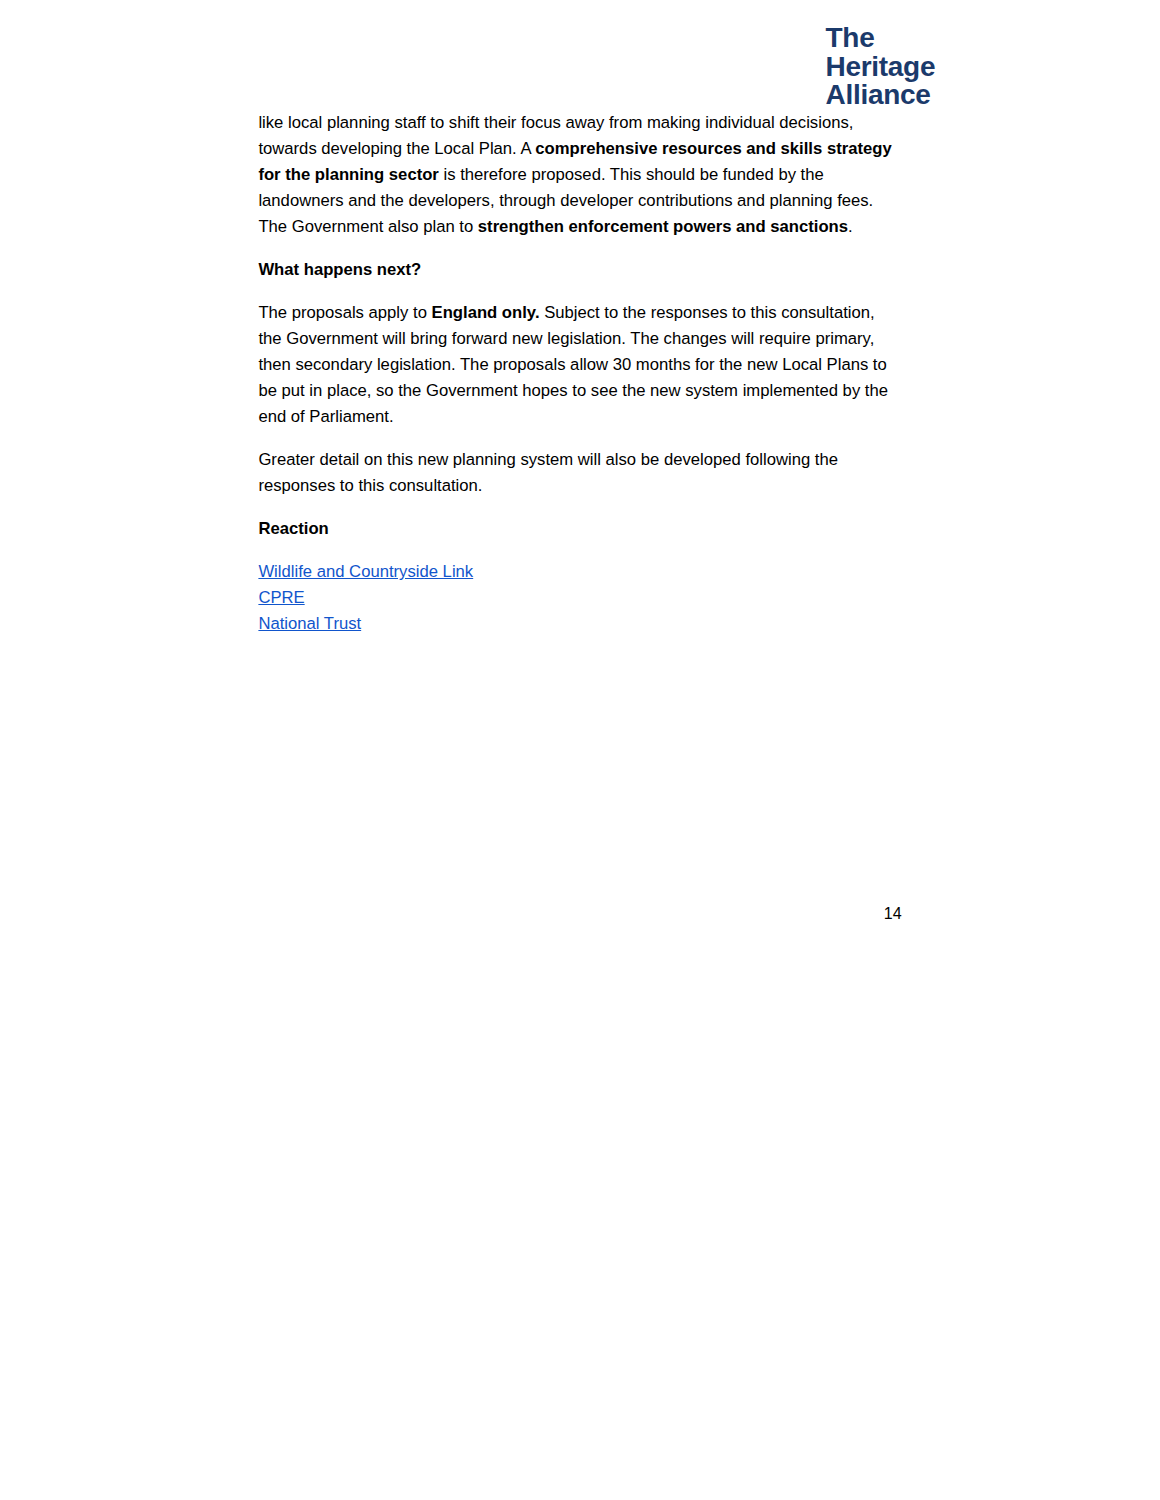The
Heritage
Alliance
like local planning staff to shift their focus away from making individual decisions, towards developing the Local Plan. A comprehensive resources and skills strategy for the planning sector is therefore proposed. This should be funded by the landowners and the developers, through developer contributions and planning fees. The Government also plan to strengthen enforcement powers and sanctions.
What happens next?
The proposals apply to England only. Subject to the responses to this consultation, the Government will bring forward new legislation. The changes will require primary, then secondary legislation. The proposals allow 30 months for the new Local Plans to be put in place, so the Government hopes to see the new system implemented by the end of Parliament.
Greater detail on this new planning system will also be developed following the responses to this consultation.
Reaction
Wildlife and Countryside Link CPRE National Trust
14